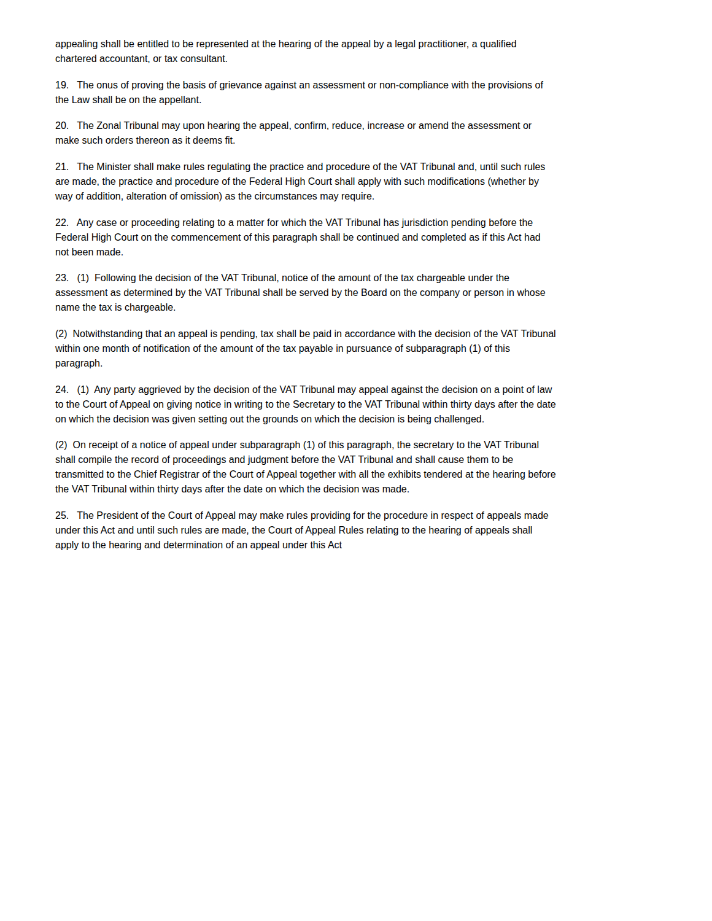appealing shall be entitled to be represented at the hearing of the appeal by a legal practitioner, a qualified chartered accountant, or tax consultant.
19. The onus of proving the basis of grievance against an assessment or non-compliance with the provisions of the Law shall be on the appellant.
20. The Zonal Tribunal may upon hearing the appeal, confirm, reduce, increase or amend the assessment or make such orders thereon as it deems fit.
21. The Minister shall make rules regulating the practice and procedure of the VAT Tribunal and, until such rules are made, the practice and procedure of the Federal High Court shall apply with such modifications (whether by way of addition, alteration of omission) as the circumstances may require.
22. Any case or proceeding relating to a matter for which the VAT Tribunal has jurisdiction pending before the Federal High Court on the commencement of this paragraph shall be continued and completed as if this Act had not been made.
23. (1) Following the decision of the VAT Tribunal, notice of the amount of the tax chargeable under the assessment as determined by the VAT Tribunal shall be served by the Board on the company or person in whose name the tax is chargeable.
(2) Notwithstanding that an appeal is pending, tax shall be paid in accordance with the decision of the VAT Tribunal within one month of notification of the amount of the tax payable in pursuance of subparagraph (1) of this paragraph.
24. (1) Any party aggrieved by the decision of the VAT Tribunal may appeal against the decision on a point of law to the Court of Appeal on giving notice in writing to the Secretary to the VAT Tribunal within thirty days after the date on which the decision was given setting out the grounds on which the decision is being challenged.
(2) On receipt of a notice of appeal under subparagraph (1) of this paragraph, the secretary to the VAT Tribunal shall compile the record of proceedings and judgment before the VAT Tribunal and shall cause them to be transmitted to the Chief Registrar of the Court of Appeal together with all the exhibits tendered at the hearing before the VAT Tribunal within thirty days after the date on which the decision was made.
25. The President of the Court of Appeal may make rules providing for the procedure in respect of appeals made under this Act and until such rules are made, the Court of Appeal Rules relating to the hearing of appeals shall apply to the hearing and determination of an appeal under this Act